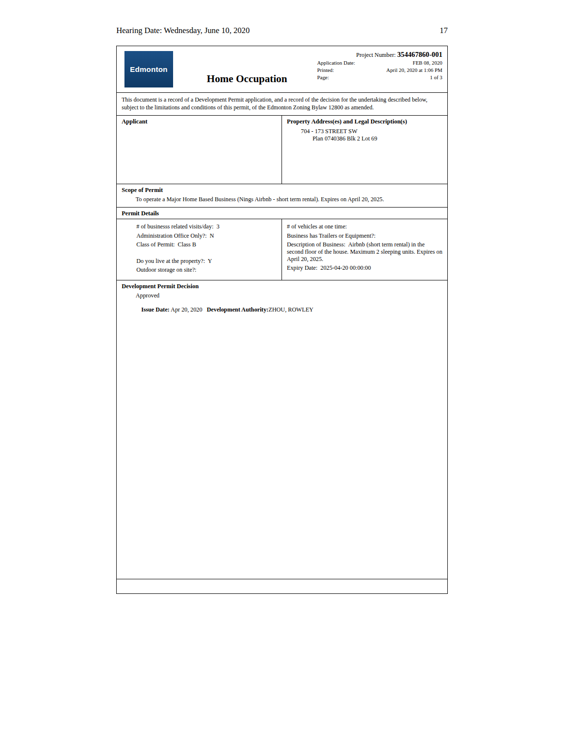Hearing Date: Wednesday, June 10, 2020
17
Edmonton
Home Occupation
Project Number: 354467860-001
| Application Date: | FEB 08, 2020 |
| Printed: | April 20, 2020 at 1:06 PM |
| Page: | 1 of 3 |
This document is a record of a Development Permit application, and a record of the decision for the undertaking described below, subject to the limitations and conditions of this permit, of the Edmonton Zoning Bylaw 12800 as amended.
Applicant
Property Address(es) and Legal Description(s)
704 - 173 STREET SW
Plan 0740386 Blk 2 Lot 69
Scope of Permit
To operate a Major Home Based Business (Nings Airbnb - short term rental). Expires on April 20, 2025.
Permit Details
# of businesss related visits/day: 3
Administration Office Only?: N
Class of Permit: Class B
Do you live at the property?: Y
Outdoor storage on site?:
# of vehicles at one time:
Business has Trailers or Equipment?:
Description of Business: Airbnb (short term rental) in the second floor of the house. Maximum 2 sleeping units. Expires on April 20, 2025.
Expiry Date: 2025-04-20 00:00:00
Development Permit Decision
Approved
Issue Date: Apr 20, 2020 Development Authority: ZHOU, ROWLEY